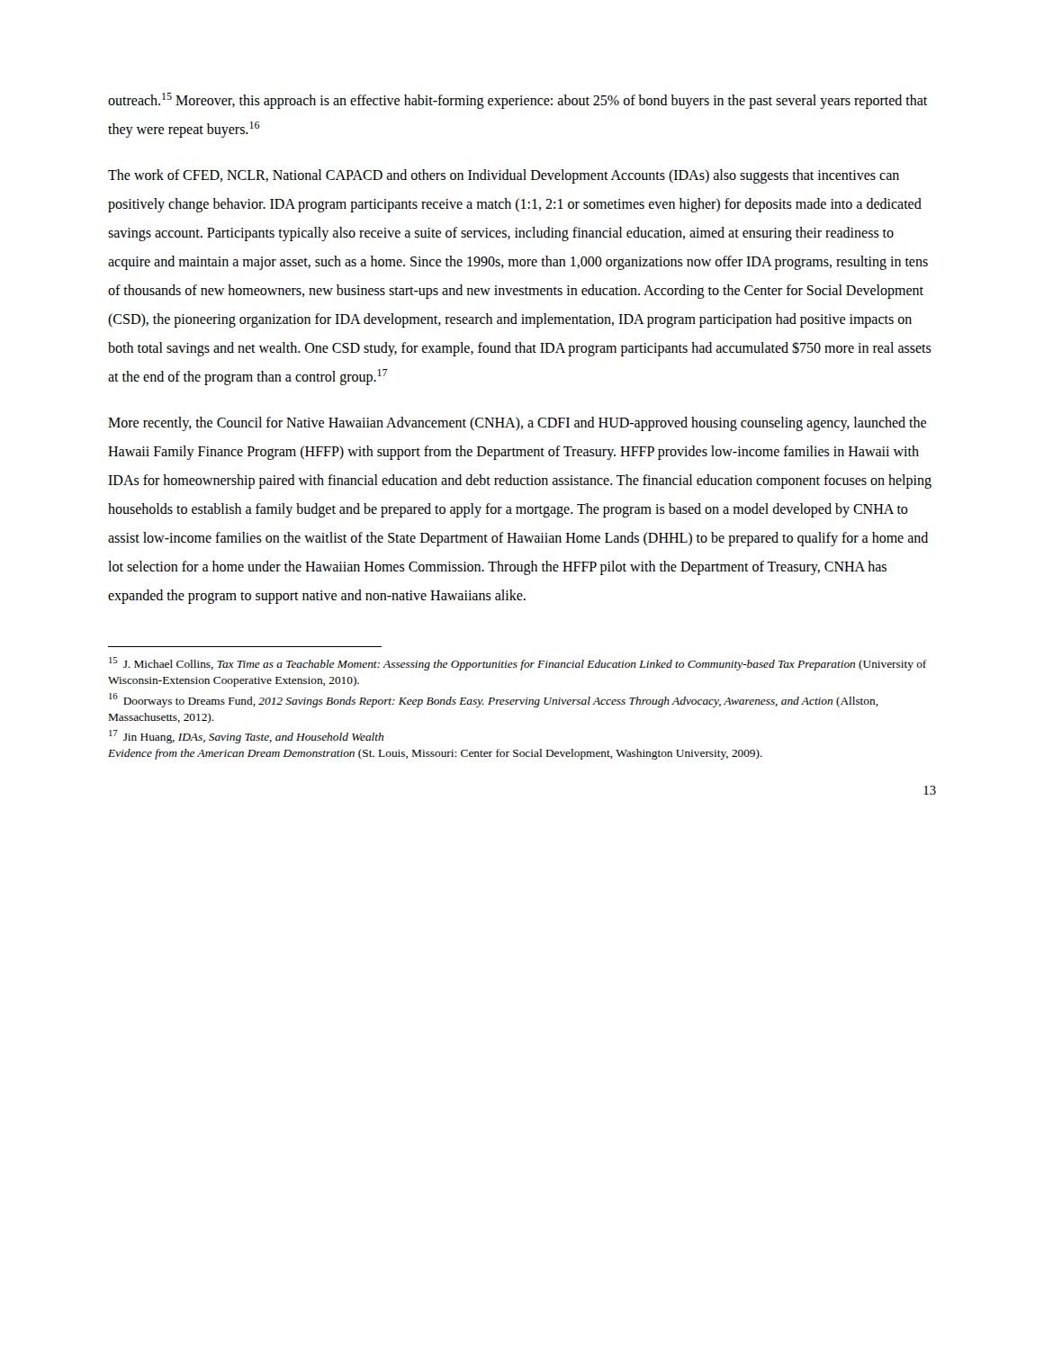outreach.15 Moreover, this approach is an effective habit-forming experience: about 25% of bond buyers in the past several years reported that they were repeat buyers.16
The work of CFED, NCLR, National CAPACD and others on Individual Development Accounts (IDAs) also suggests that incentives can positively change behavior. IDA program participants receive a match (1:1, 2:1 or sometimes even higher) for deposits made into a dedicated savings account. Participants typically also receive a suite of services, including financial education, aimed at ensuring their readiness to acquire and maintain a major asset, such as a home. Since the 1990s, more than 1,000 organizations now offer IDA programs, resulting in tens of thousands of new homeowners, new business start-ups and new investments in education. According to the Center for Social Development (CSD), the pioneering organization for IDA development, research and implementation, IDA program participation had positive impacts on both total savings and net wealth. One CSD study, for example, found that IDA program participants had accumulated $750 more in real assets at the end of the program than a control group.17
More recently, the Council for Native Hawaiian Advancement (CNHA), a CDFI and HUD-approved housing counseling agency, launched the Hawaii Family Finance Program (HFFP) with support from the Department of Treasury. HFFP provides low-income families in Hawaii with IDAs for homeownership paired with financial education and debt reduction assistance. The financial education component focuses on helping households to establish a family budget and be prepared to apply for a mortgage. The program is based on a model developed by CNHA to assist low-income families on the waitlist of the State Department of Hawaiian Home Lands (DHHL) to be prepared to qualify for a home and lot selection for a home under the Hawaiian Homes Commission. Through the HFFP pilot with the Department of Treasury, CNHA has expanded the program to support native and non-native Hawaiians alike.
15 J. Michael Collins, Tax Time as a Teachable Moment: Assessing the Opportunities for Financial Education Linked to Community-based Tax Preparation (University of Wisconsin-Extension Cooperative Extension, 2010).
16 Doorways to Dreams Fund, 2012 Savings Bonds Report: Keep Bonds Easy. Preserving Universal Access Through Advocacy, Awareness, and Action (Allston, Massachusetts, 2012).
17 Jin Huang, IDAs, Saving Taste, and Household Wealth
Evidence from the American Dream Demonstration (St. Louis, Missouri: Center for Social Development, Washington University, 2009).
13